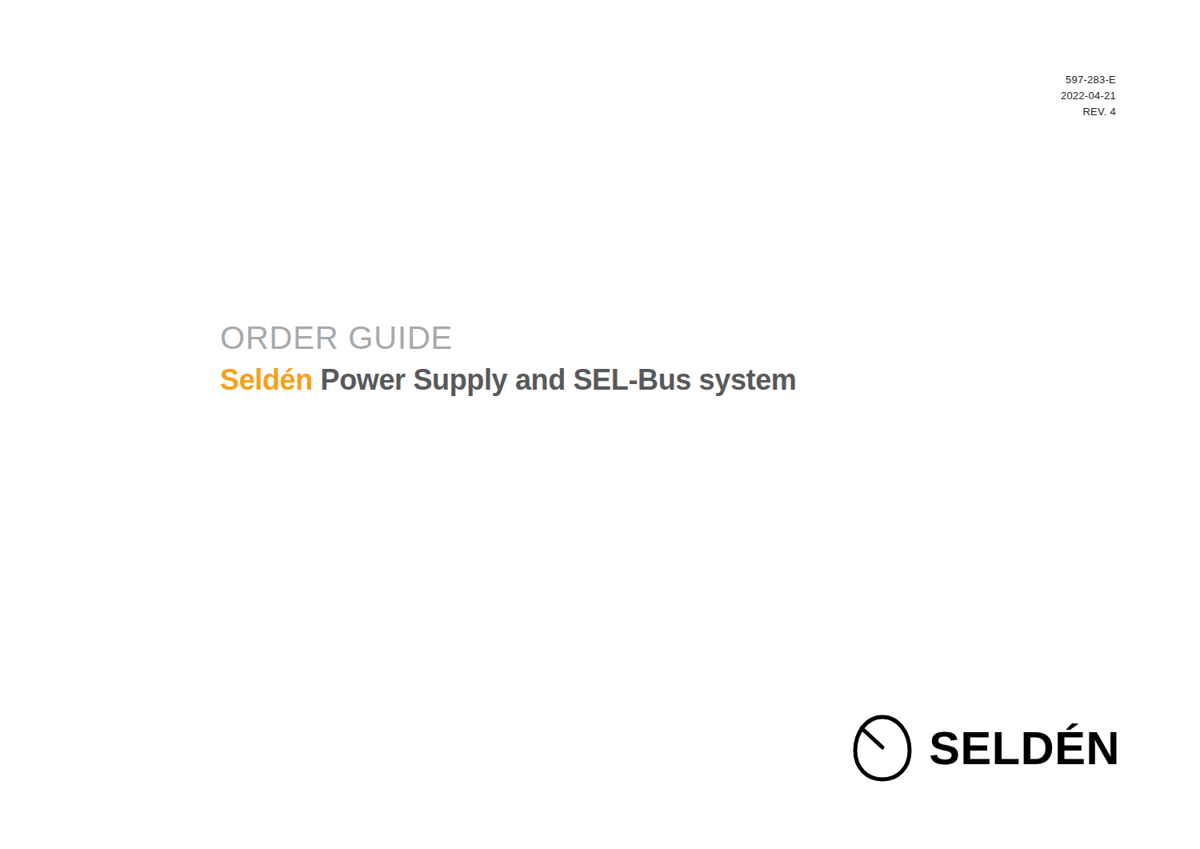597-283-E
2022-04-21
REV. 4
ORDER GUIDE
Seldén Power Supply and SEL‑Bus system
SELDÉN